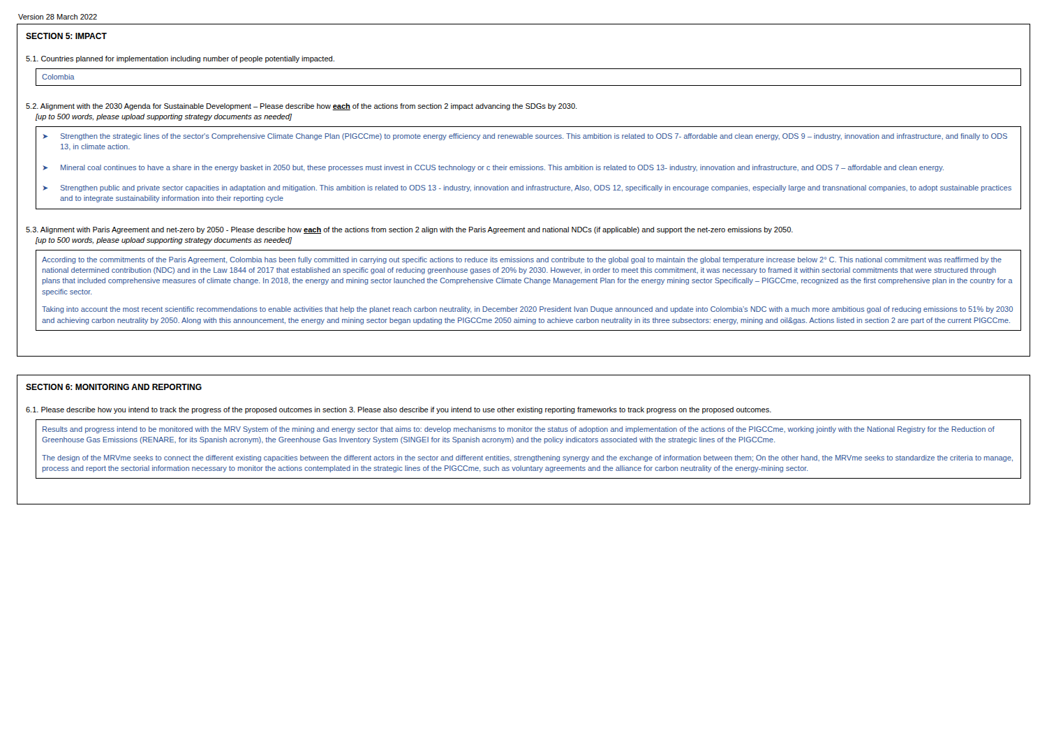Version 28 March 2022
SECTION 5: IMPACT
5.1. Countries planned for implementation including number of people potentially impacted.
Colombia
5.2. Alignment with the 2030 Agenda for Sustainable Development – Please describe how each of the actions from section 2 impact advancing the SDGs by 2030. [up to 500 words, please upload supporting strategy documents as needed]
Strengthen the strategic lines of the sector's Comprehensive Climate Change Plan (PIGCCme) to promote energy efficiency and renewable sources. This ambition is related to ODS 7- affordable and clean energy, ODS 9 – industry, innovation and infrastructure, and finally to ODS 13, in climate action.
Mineral coal continues to have a share in the energy basket in 2050 but, these processes must invest in CCUS technology or c their emissions. This ambition is related to ODS 13- industry, innovation and infrastructure, and ODS 7 – affordable and clean energy.
Strengthen public and private sector capacities in adaptation and mitigation. This ambition is related to ODS 13 - industry, innovation and infrastructure, Also, ODS 12, specifically in encourage companies, especially large and transnational companies, to adopt sustainable practices and to integrate sustainability information into their reporting cycle
5.3. Alignment with Paris Agreement and net-zero by 2050 - Please describe how each of the actions from section 2 align with the Paris Agreement and national NDCs (if applicable) and support the net-zero emissions by 2050. [up to 500 words, please upload supporting strategy documents as needed]
According to the commitments of the Paris Agreement, Colombia has been fully committed in carrying out specific actions to reduce its emissions and contribute to the global goal to maintain the global temperature increase below 2° C. This national commitment was reaffirmed by the national determined contribution (NDC) and in the Law 1844 of 2017 that established an specific goal of reducing greenhouse gases of 20% by 2030. However, in order to meet this commitment, it was necessary to framed it within sectorial commitments that were structured through plans that included comprehensive measures of climate change. In 2018, the energy and mining sector launched the Comprehensive Climate Change Management Plan for the energy mining sector Specifically – PIGCCme, recognized as the first comprehensive plan in the country for a specific sector.
Taking into account the most recent scientific recommendations to enable activities that help the planet reach carbon neutrality, in December 2020 President Ivan Duque announced and update into Colombia’s NDC with a much more ambitious goal of reducing emissions to 51% by 2030 and achieving carbon neutrality by 2050. Along with this announcement, the energy and mining sector began updating the PIGCCme 2050 aiming to achieve carbon neutrality in its three subsectors: energy, mining and oil&gas. Actions listed in section 2 are part of the current PIGCCme.
SECTION 6: MONITORING AND REPORTING
6.1. Please describe how you intend to track the progress of the proposed outcomes in section 3. Please also describe if you intend to use other existing reporting frameworks to track progress on the proposed outcomes.
Results and progress intend to be monitored with the MRV System of the mining and energy sector that aims to: develop mechanisms to monitor the status of adoption and implementation of the actions of the PIGCCme, working jointly with the National Registry for the Reduction of Greenhouse Gas Emissions (RENARE, for its Spanish acronym), the Greenhouse Gas Inventory System (SINGEI for its Spanish acronym) and the policy indicators associated with the strategic lines of the PIGCCme.
The design of the MRVme seeks to connect the different existing capacities between the different actors in the sector and different entities, strengthening synergy and the exchange of information between them; On the other hand, the MRVme seeks to standardize the criteria to manage, process and report the sectorial information necessary to monitor the actions contemplated in the strategic lines of the PIGCCme, such as voluntary agreements and the alliance for carbon neutrality of the energy-mining sector.